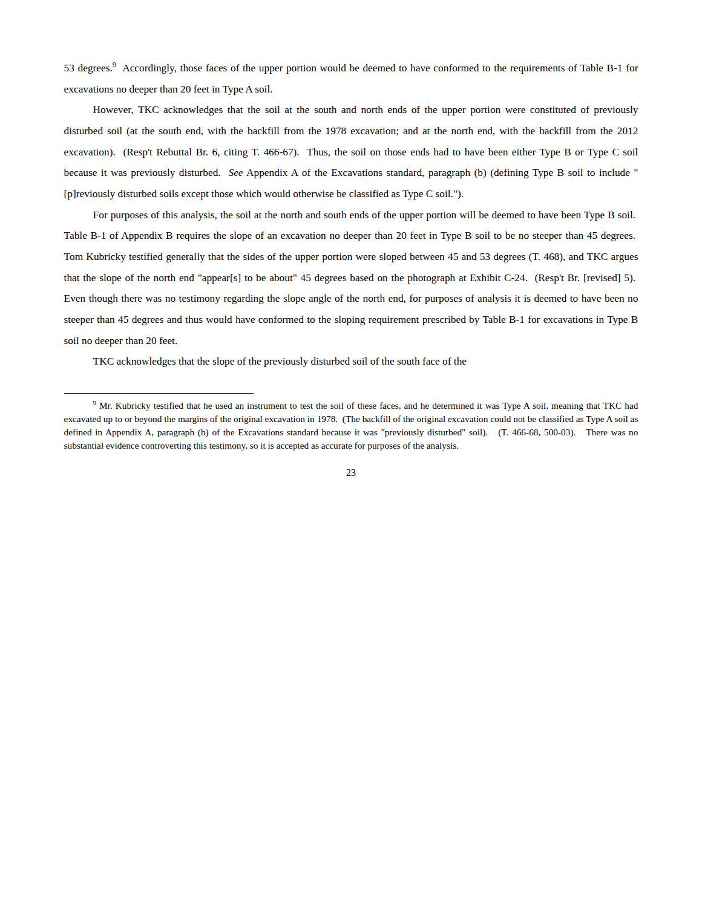53 degrees.9 Accordingly, those faces of the upper portion would be deemed to have conformed to the requirements of Table B-1 for excavations no deeper than 20 feet in Type A soil.
However, TKC acknowledges that the soil at the south and north ends of the upper portion were constituted of previously disturbed soil (at the south end, with the backfill from the 1978 excavation; and at the north end, with the backfill from the 2012 excavation). (Resp't Rebuttal Br. 6, citing T. 466-67). Thus, the soil on those ends had to have been either Type B or Type C soil because it was previously disturbed. See Appendix A of the Excavations standard, paragraph (b) (defining Type B soil to include "[p]reviously disturbed soils except those which would otherwise be classified as Type C soil.").
For purposes of this analysis, the soil at the north and south ends of the upper portion will be deemed to have been Type B soil. Table B-1 of Appendix B requires the slope of an excavation no deeper than 20 feet in Type B soil to be no steeper than 45 degrees. Tom Kubricky testified generally that the sides of the upper portion were sloped between 45 and 53 degrees (T. 468), and TKC argues that the slope of the north end "appear[s] to be about" 45 degrees based on the photograph at Exhibit C-24. (Resp't Br. [revised] 5). Even though there was no testimony regarding the slope angle of the north end, for purposes of analysis it is deemed to have been no steeper than 45 degrees and thus would have conformed to the sloping requirement prescribed by Table B-1 for excavations in Type B soil no deeper than 20 feet.
TKC acknowledges that the slope of the previously disturbed soil of the south face of the
9 Mr. Kubricky testified that he used an instrument to test the soil of these faces, and he determined it was Type A soil, meaning that TKC had excavated up to or beyond the margins of the original excavation in 1978. (The backfill of the original excavation could not be classified as Type A soil as defined in Appendix A, paragraph (b) of the Excavations standard because it was "previously disturbed" soil). (T. 466-68, 500-03). There was no substantial evidence controverting this testimony, so it is accepted as accurate for purposes of the analysis.
23